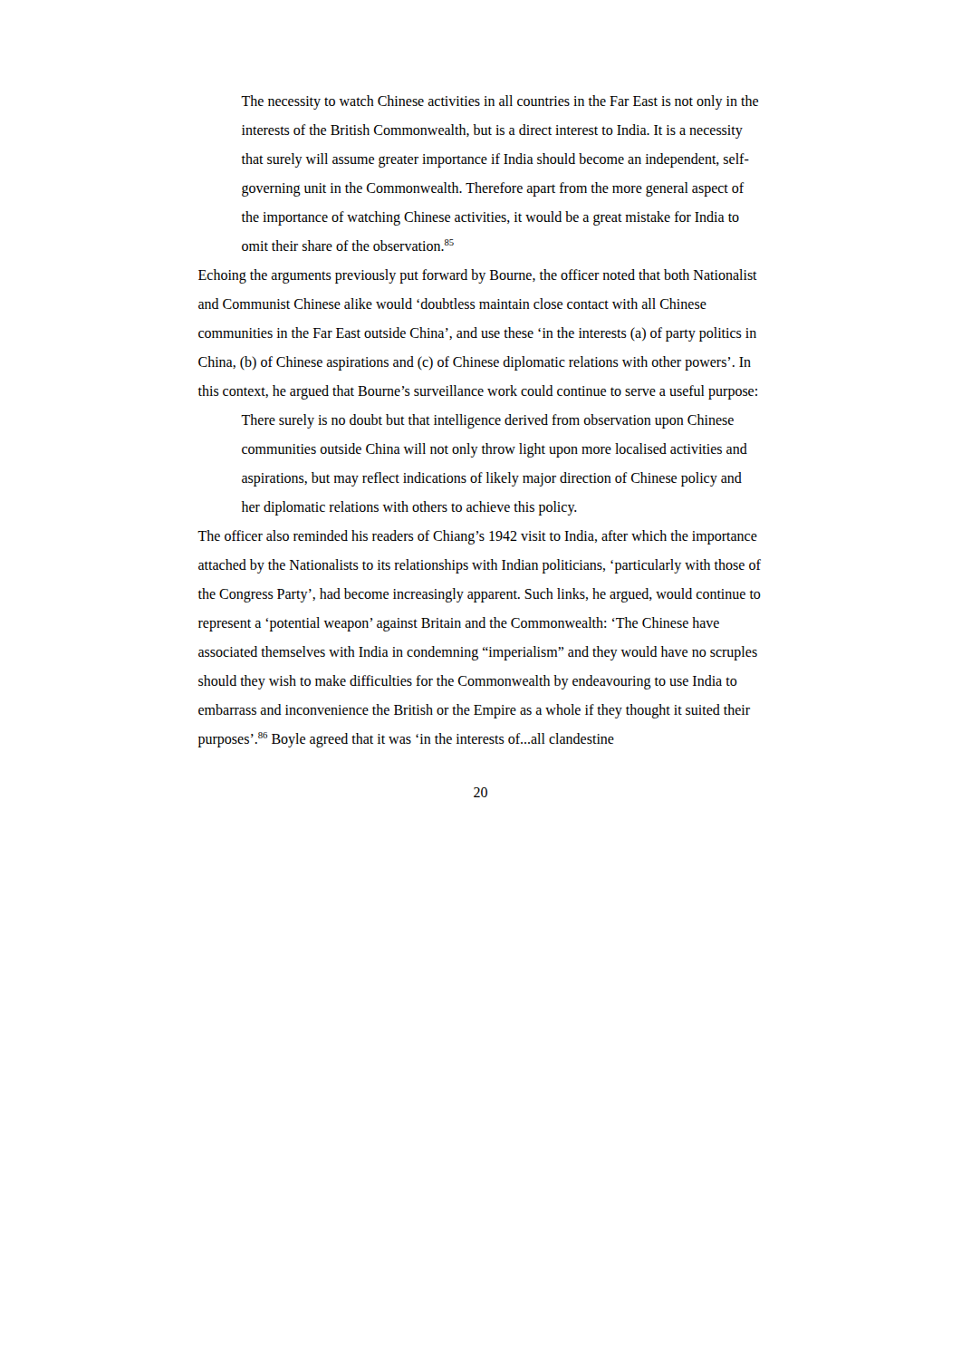The necessity to watch Chinese activities in all countries in the Far East is not only in the interests of the British Commonwealth, but is a direct interest to India. It is a necessity that surely will assume greater importance if India should become an independent, self-governing unit in the Commonwealth. Therefore apart from the more general aspect of the importance of watching Chinese activities, it would be a great mistake for India to omit their share of the observation.85
Echoing the arguments previously put forward by Bourne, the officer noted that both Nationalist and Communist Chinese alike would ‘doubtless maintain close contact with all Chinese communities in the Far East outside China’, and use these ‘in the interests (a) of party politics in China, (b) of Chinese aspirations and (c) of Chinese diplomatic relations with other powers’. In this context, he argued that Bourne’s surveillance work could continue to serve a useful purpose:
There surely is no doubt but that intelligence derived from observation upon Chinese communities outside China will not only throw light upon more localised activities and aspirations, but may reflect indications of likely major direction of Chinese policy and her diplomatic relations with others to achieve this policy.
The officer also reminded his readers of Chiang’s 1942 visit to India, after which the importance attached by the Nationalists to its relationships with Indian politicians, ‘particularly with those of the Congress Party’, had become increasingly apparent. Such links, he argued, would continue to represent a ‘potential weapon’ against Britain and the Commonwealth: ‘The Chinese have associated themselves with India in condemning “imperialism” and they would have no scruples should they wish to make difficulties for the Commonwealth by endeavouring to use India to embarrass and inconvenience the British or the Empire as a whole if they thought it suited their purposes’.86 Boyle agreed that it was ‘in the interests of...all clandestine
20